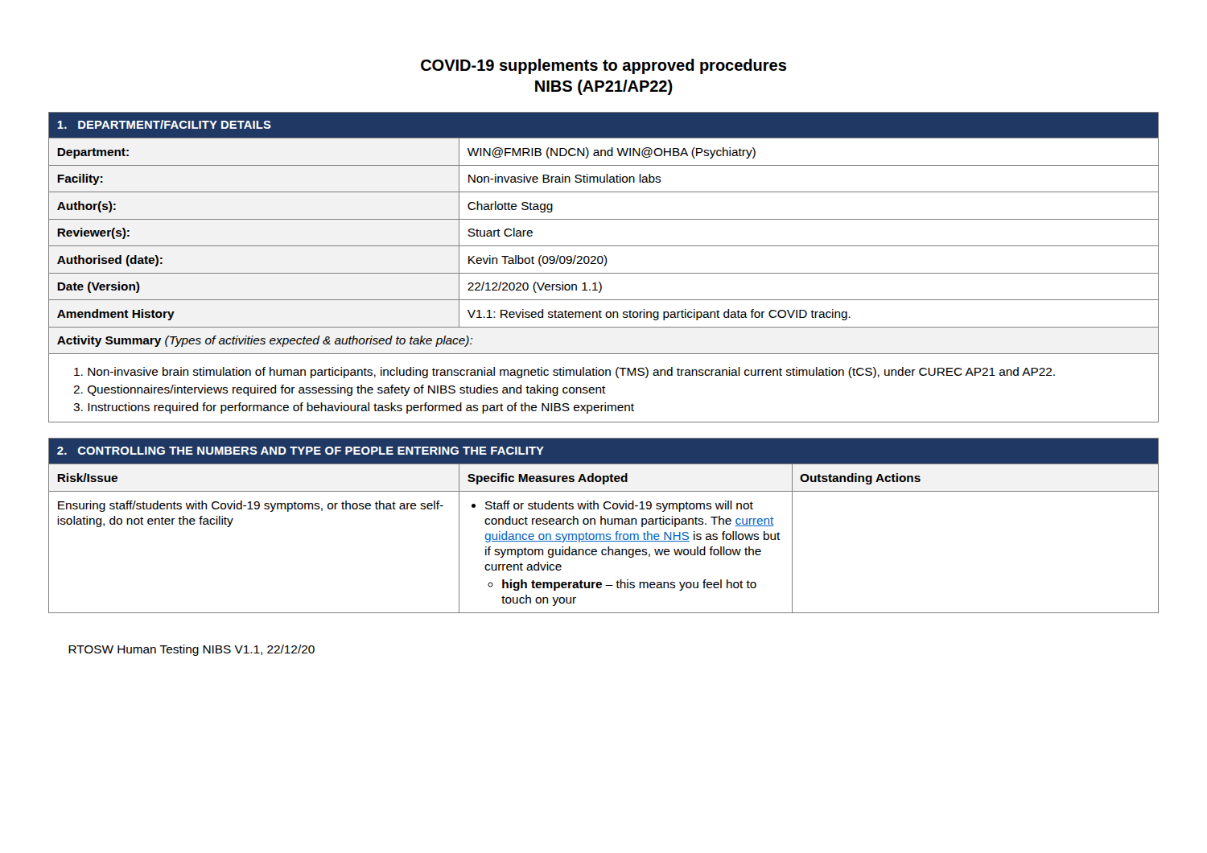COVID-19 supplements to approved procedures NIBS (AP21/AP22)
| 1. DEPARTMENT/FACILITY DETAILS |
| Department: | WIN@FMRIB (NDCN) and WIN@OHBA (Psychiatry) |
| Facility: | Non-invasive Brain Stimulation labs |
| Author(s): | Charlotte Stagg |
| Reviewer(s): | Stuart Clare |
| Authorised (date): | Kevin Talbot (09/09/2020) |
| Date (Version) | 22/12/2020 (Version 1.1) |
| Amendment History | V1.1: Revised statement on storing participant data for COVID tracing. |
| Activity Summary (Types of activities expected & authorised to take place): |
| Non-invasive brain stimulation of human participants, including transcranial magnetic stimulation (TMS) and transcranial current stimulation (tCS), under CUREC AP21 and AP22. Questionnaires/interviews required for assessing the safety of NIBS studies and taking consent Instructions required for performance of behavioural tasks performed as part of the NIBS experiment |
| 2. CONTROLLING THE NUMBERS AND TYPE OF PEOPLE ENTERING THE FACILITY |
| Risk/Issue | Specific Measures Adopted | Outstanding Actions |
| Ensuring staff/students with Covid-19 symptoms, or those that are self-isolating, do not enter the facility | Staff or students with Covid-19 symptoms will not conduct research on human participants. The current guidance on symptoms from the NHS is as follows but if symptom guidance changes, we would follow the current advice high temperature – this means you feel hot to touch on your | |
RTOSW Human Testing NIBS V1.1, 22/12/20